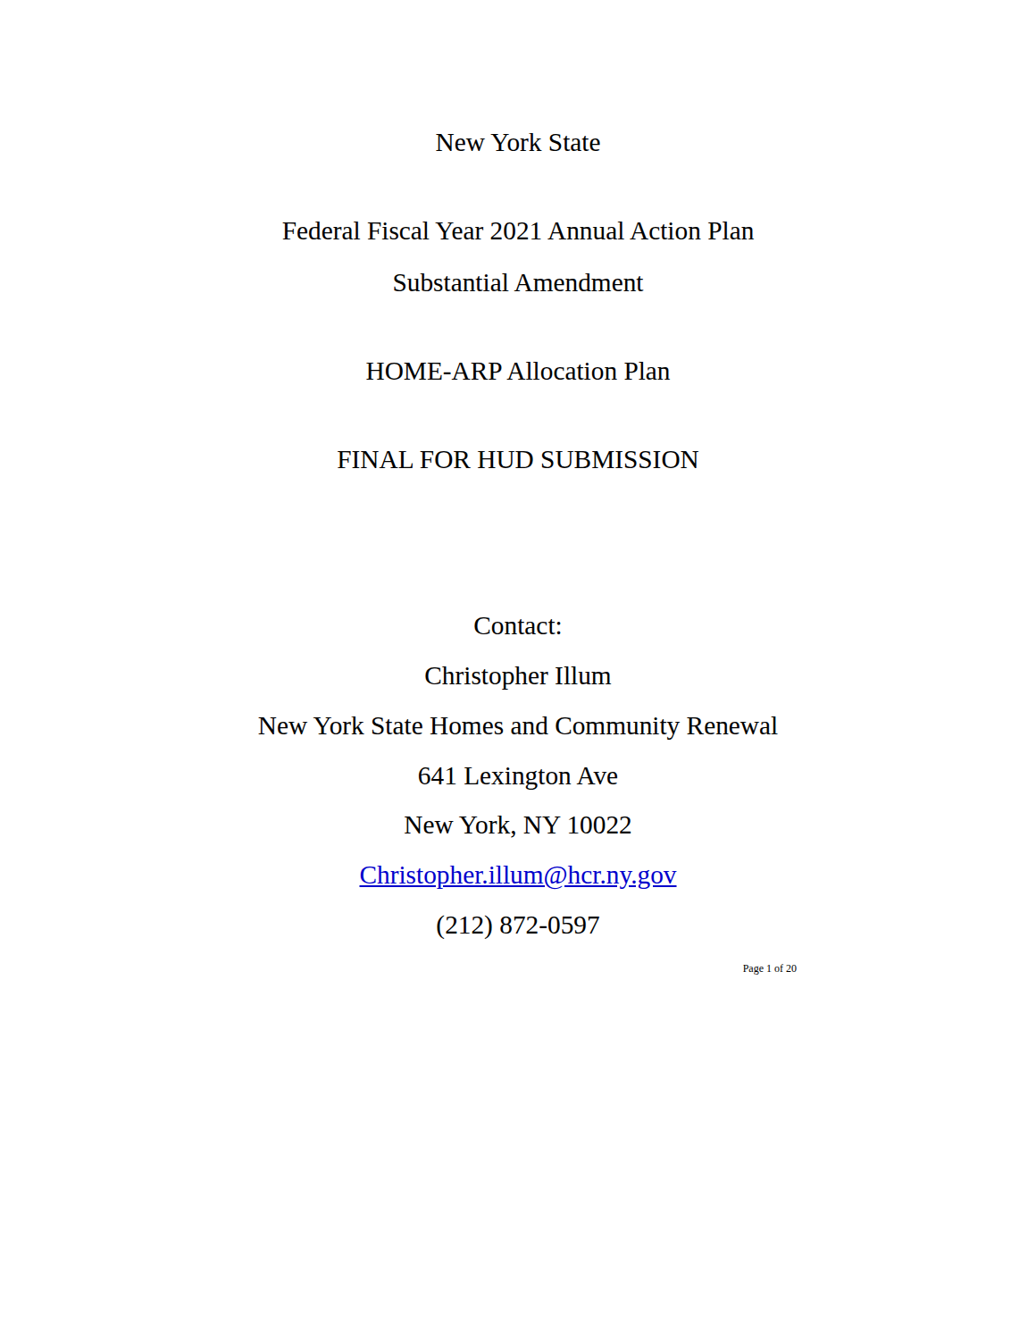New York State
Federal Fiscal Year 2021 Annual Action Plan Substantial Amendment
HOME-ARP Allocation Plan
FINAL FOR HUD SUBMISSION
Contact:
Christopher Illum
New York State Homes and Community Renewal
641 Lexington Ave
New York, NY 10022
Christopher.illum@hcr.ny.gov
(212) 872-0597
Page 1 of 20